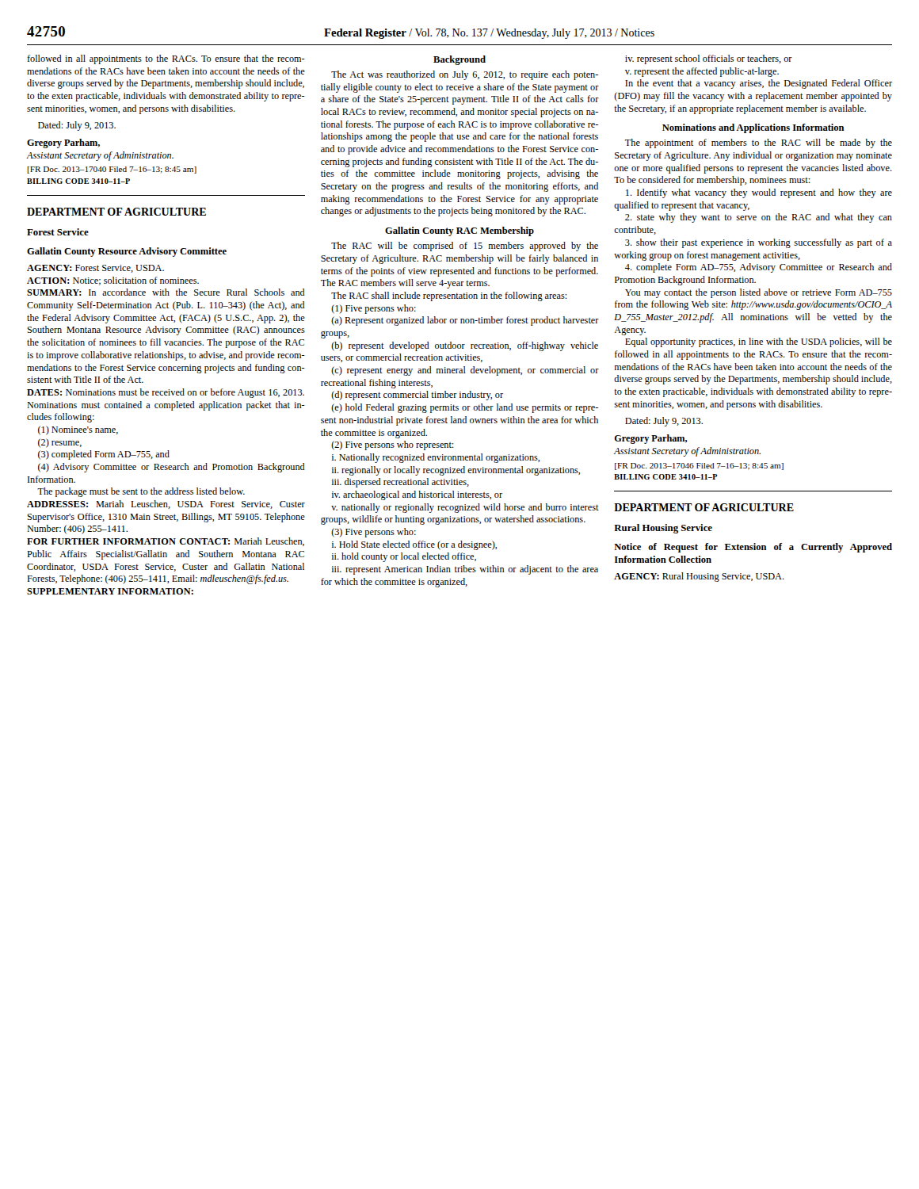42750
Federal Register / Vol. 78, No. 137 / Wednesday, July 17, 2013 / Notices
followed in all appointments to the RACs. To ensure that the recommendations of the RACs have been taken into account the needs of the diverse groups served by the Departments, membership should include, to the exten practicable, individuals with demonstrated ability to represent minorities, women, and persons with disabilities.
Dated: July 9, 2013.
Gregory Parham,
Assistant Secretary of Administration.
[FR Doc. 2013–17040 Filed 7–16–13; 8:45 am]
BILLING CODE 3410–11–P
DEPARTMENT OF AGRICULTURE
Forest Service
Gallatin County Resource Advisory Committee
AGENCY: Forest Service, USDA.
ACTION: Notice; solicitation of nominees.
SUMMARY: In accordance with the Secure Rural Schools and Community Self-Determination Act (Pub. L. 110–343) (the Act), and the Federal Advisory Committee Act, (FACA) (5 U.S.C., App. 2), the Southern Montana Resource Advisory Committee (RAC) announces the solicitation of nominees to fill vacancies. The purpose of the RAC is to improve collaborative relationships, to advise, and provide recommendations to the Forest Service concerning projects and funding consistent with Title II of the Act.
DATES: Nominations must be received on or before August 16, 2013. Nominations must contained a completed application packet that includes following:
(1) Nominee's name,
(2) resume,
(3) completed Form AD–755, and
(4) Advisory Committee or Research and Promotion Background Information.
The package must be sent to the address listed below.
ADDRESSES: Mariah Leuschen, USDA Forest Service, Custer Supervisor's Office, 1310 Main Street, Billings, MT 59105. Telephone Number: (406) 255–1411.
FOR FURTHER INFORMATION CONTACT: Mariah Leuschen, Public Affairs Specialist/Gallatin and Southern Montana RAC Coordinator, USDA Forest Service, Custer and Gallatin National Forests, Telephone: (406) 255–1411, Email: mdleuschen@fs.fed.us.
SUPPLEMENTARY INFORMATION:
Background
The Act was reauthorized on July 6, 2012, to require each potentially eligible county to elect to receive a share of the State payment or a share of the State's 25-percent payment. Title II of the Act calls for local RACs to review, recommend, and monitor special projects on national forests. The purpose of each RAC is to improve collaborative relationships among the people that use and care for the national forests and to provide advice and recommendations to the Forest Service concerning projects and funding consistent with Title II of the Act. The duties of the committee include monitoring projects, advising the Secretary on the progress and results of the monitoring efforts, and making recommendations to the Forest Service for any appropriate changes or adjustments to the projects being monitored by the RAC.
Gallatin County RAC Membership
The RAC will be comprised of 15 members approved by the Secretary of Agriculture. RAC membership will be fairly balanced in terms of the points of view represented and functions to be performed. The RAC members will serve 4-year terms.
The RAC shall include representation in the following areas:
(1) Five persons who:
(a) Represent organized labor or non-timber forest product harvester groups,
(b) represent developed outdoor recreation, off-highway vehicle users, or commercial recreation activities,
(c) represent energy and mineral development, or commercial or recreational fishing interests,
(d) represent commercial timber industry, or
(e) hold Federal grazing permits or other land use permits or represent non-industrial private forest land owners within the area for which the committee is organized.
(2) Five persons who represent:
i. Nationally recognized environmental organizations,
ii. regionally or locally recognized environmental organizations,
iii. dispersed recreational activities,
iv. archaeological and historical interests, or
v. nationally or regionally recognized wild horse and burro interest groups, wildlife or hunting organizations, or watershed associations.
(3) Five persons who:
i. Hold State elected office (or a designee),
ii. hold county or local elected office,
iii. represent American Indian tribes within or adjacent to the area for which the committee is organized,
iv. represent school officials or teachers, or
v. represent the affected public-at-large.
In the event that a vacancy arises, the Designated Federal Officer (DFO) may fill the vacancy with a replacement member appointed by the Secretary, if an appropriate replacement member is available.
Nominations and Applications Information
The appointment of members to the RAC will be made by the Secretary of Agriculture. Any individual or organization may nominate one or more qualified persons to represent the vacancies listed above. To be considered for membership, nominees must:
1. Identify what vacancy they would represent and how they are qualified to represent that vacancy,
2. state why they want to serve on the RAC and what they can contribute,
3. show their past experience in working successfully as part of a working group on forest management activities,
4. complete Form AD–755, Advisory Committee or Research and Promotion Background Information.
You may contact the person listed above or retrieve Form AD–755 from the following Web site: http://www.usda.gov/documents/OCIO_AD_755_Master_2012.pdf. All nominations will be vetted by the Agency.
Equal opportunity practices, in line with the USDA policies, will be followed in all appointments to the RACs. To ensure that the recommendations of the RACs have been taken into account the needs of the diverse groups served by the Departments, membership should include, to the exten practicable, individuals with demonstrated ability to represent minorities, women, and persons with disabilities.
Dated: July 9, 2013.
Gregory Parham,
Assistant Secretary of Administration.
[FR Doc. 2013–17046 Filed 7–16–13; 8:45 am]
BILLING CODE 3410–11–P
DEPARTMENT OF AGRICULTURE
Rural Housing Service
Notice of Request for Extension of a Currently Approved Information Collection
AGENCY: Rural Housing Service, USDA.